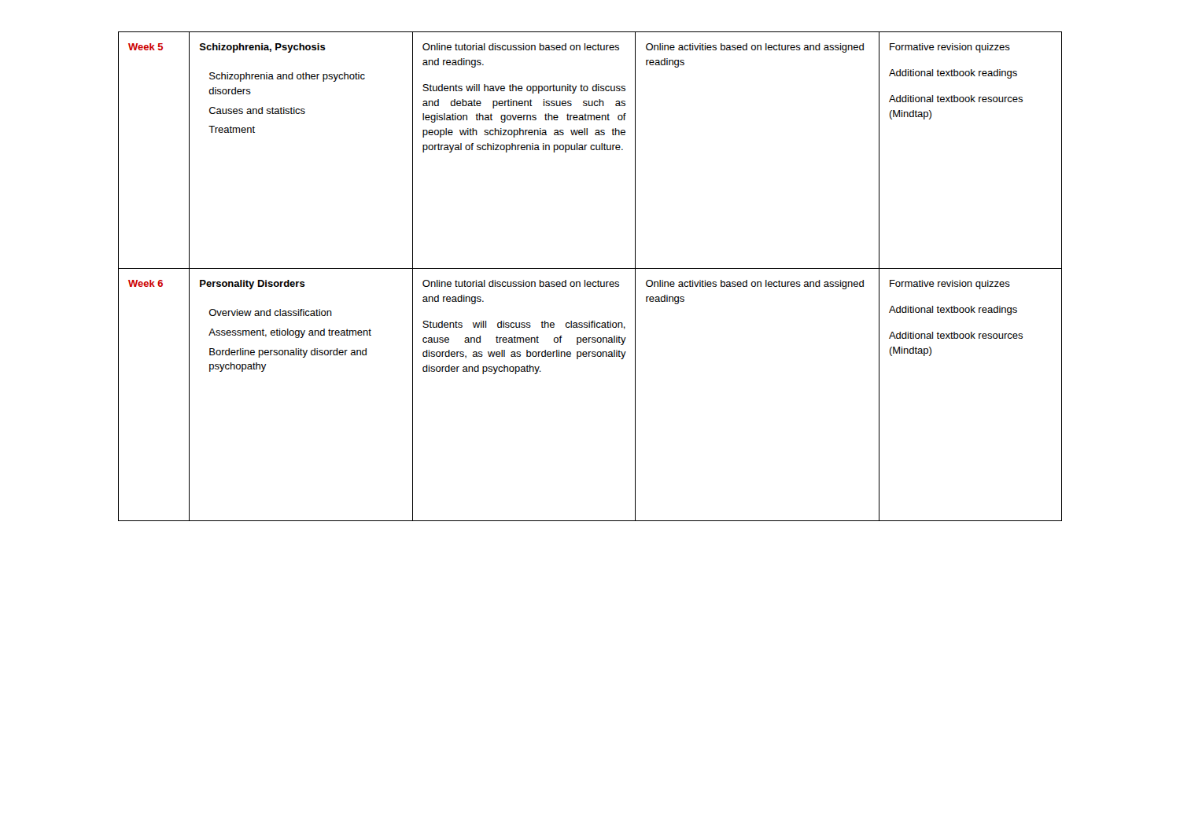| Week 5 | Schizophrenia, Psychosis Schizophrenia and other psychotic disorders Causes and statistics Treatment | Online tutorial discussion based on lectures and readings. Students will have the opportunity to discuss and debate pertinent issues such as legislation that governs the treatment of people with schizophrenia as well as the portrayal of schizophrenia in popular culture. | Online activities based on lectures and assigned readings | Formative revision quizzes Additional textbook readings Additional textbook resources (Mindtap) |
| Week 6 | Personality Disorders Overview and classification Assessment, etiology and treatment Borderline personality disorder and psychopathy | Online tutorial discussion based on lectures and readings. Students will discuss the classification, cause and treatment of personality disorders, as well as borderline personality disorder and psychopathy. | Online activities based on lectures and assigned readings | Formative revision quizzes Additional textbook readings Additional textbook resources (Mindtap) |